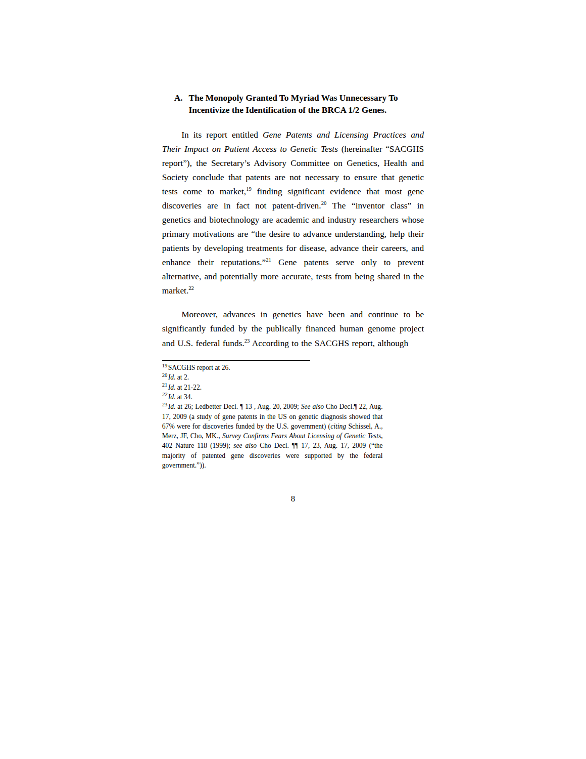A. The Monopoly Granted To Myriad Was Unnecessary To Incentivize the Identification of the BRCA 1/2 Genes.
In its report entitled Gene Patents and Licensing Practices and Their Impact on Patient Access to Genetic Tests (hereinafter “SACGHS report”), the Secretary’s Advisory Committee on Genetics, Health and Society conclude that patents are not necessary to ensure that genetic tests come to market,19 finding significant evidence that most gene discoveries are in fact not patent-driven.20 The “inventor class” in genetics and biotechnology are academic and industry researchers whose primary motivations are “the desire to advance understanding, help their patients by developing treatments for disease, advance their careers, and enhance their reputations.”21 Gene patents serve only to prevent alternative, and potentially more accurate, tests from being shared in the market.22
Moreover, advances in genetics have been and continue to be significantly funded by the publically financed human genome project and U.S. federal funds.23 According to the SACGHS report, although
19 SACGHS report at 26.
20 Id. at 2.
21 Id. at 21-22.
22 Id. at 34.
23 Id. at 26; Ledbetter Decl. ¶ 13 , Aug. 20, 2009; See also Cho Decl.¶ 22, Aug. 17, 2009 (a study of gene patents in the US on genetic diagnosis showed that 67% were for discoveries funded by the U.S. government) (citing Schissel, A., Merz, JF, Cho, MK., Survey Confirms Fears About Licensing of Genetic Tests, 402 Nature 118 (1999); see also Cho Decl. ¶¶ 17, 23, Aug. 17, 2009 (“the majority of patented gene discoveries were supported by the federal government.”)).
8